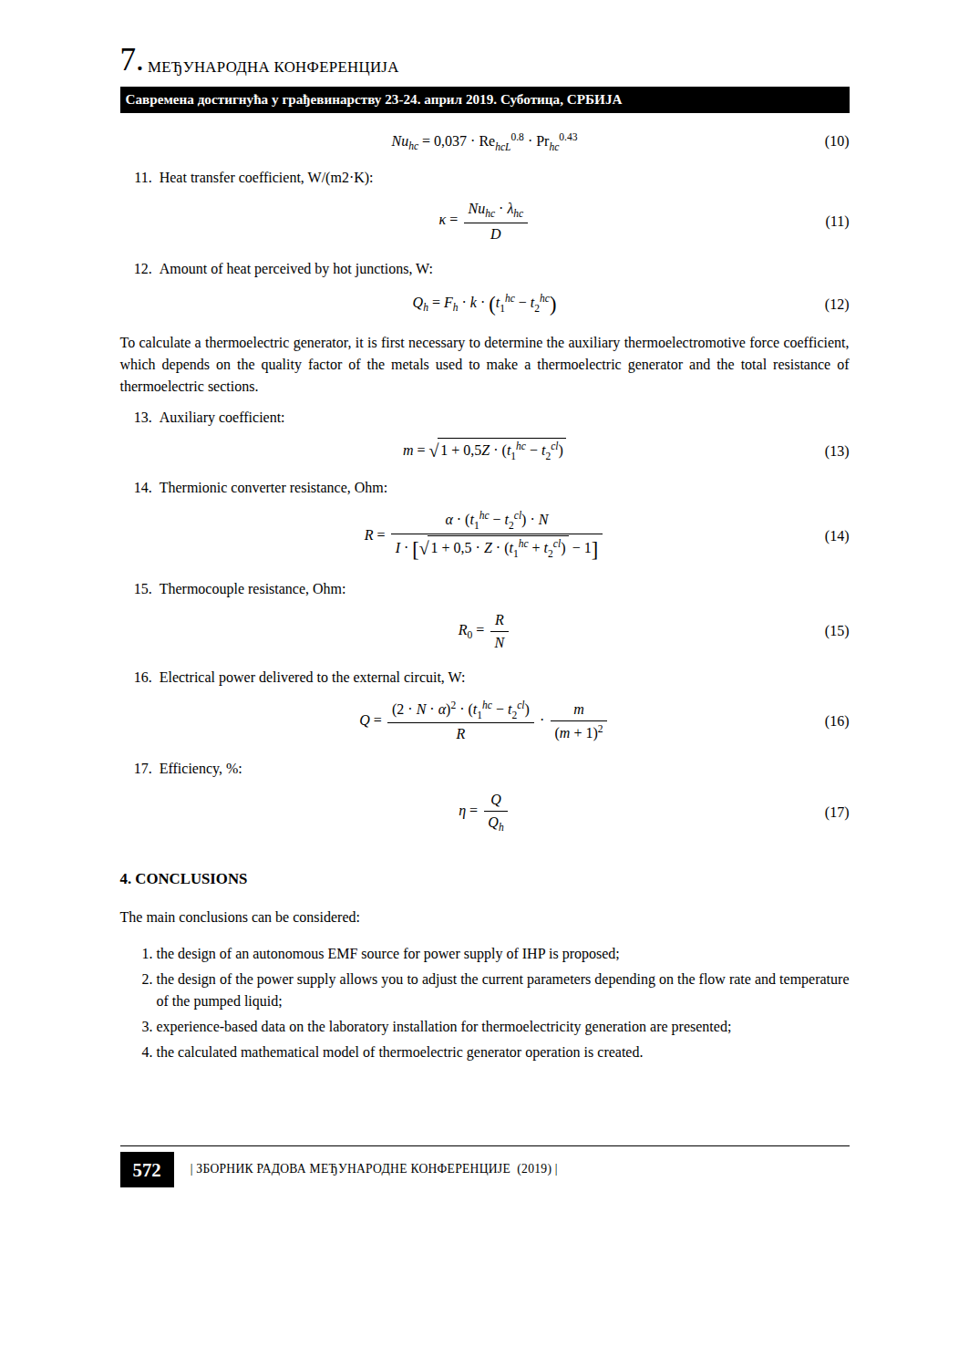7. МЕЂУНАРОДНА КОНФЕРЕНЦИЈА
Савремена достигнућа у грађевинарству 23-24. април 2019. Суботица, СРБИЈА
Nuhc = 0,037 · RehcL0.8 · Prhc0.43 (10)
11. Heat transfer coefficient, W/(m2·K):
κ = Nuhc · λhc D (11)
12. Amount of heat perceived by hot junctions, W:
Qh = Fh · k · (t1hc − t2hc) (12)
To calculate a thermoelectric generator, it is first necessary to determine the auxiliary thermoelectromotive force coefficient, which depends on the quality factor of the metals used to make a thermoelectric generator and the total resistance of thermoelectric sections.
13. Auxiliary coefficient:
m = 1 + 0,5Z · (t1hc − t2cl) (13)
14. Thermionic converter resistance, Ohm:
R = α · (t1hc − t2cl) · N I · [1 + 0,5 · Z · (t1hc + t2cl) − 1] (14)
15. Thermocouple resistance, Ohm:
R0 = R N (15)
16. Electrical power delivered to the external circuit, W:
Q = (2 · N · α)2 · (t1hc − t2cl) R · m (m + 1)2 (16)
17. Efficiency, %:
η = Q Qh (17)
4. CONCLUSIONS
The main conclusions can be considered:
the design of an autonomous EMF source for power supply of IHP is proposed;
the design of the power supply allows you to adjust the current parameters depending on the flow rate and temperature of the pumped liquid;
experience-based data on the laboratory installation for thermoelectricity generation are presented;
the calculated mathematical model of thermoelectric generator operation is created.
572 | ЗБОРНИК РАДОВА МЕЂУНАРОДНЕ КОНФЕРЕНЦИЈЕ (2019) |